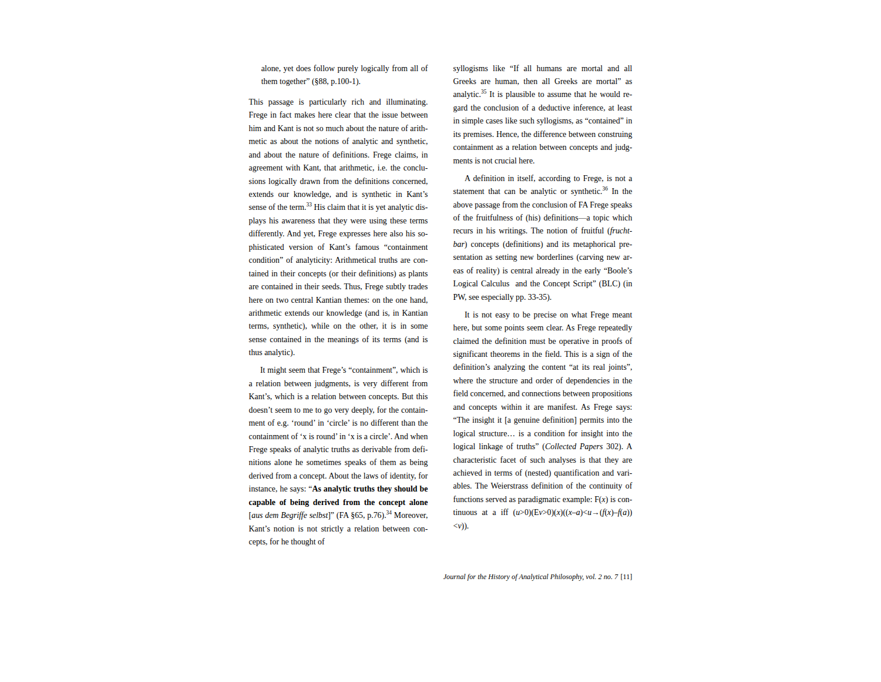alone, yet does follow purely logically from all of them together” (§88, p.100-1).
This passage is particularly rich and illuminating. Frege in fact makes here clear that the issue between him and Kant is not so much about the nature of arithmetic as about the notions of analytic and synthetic, and about the nature of definitions. Frege claims, in agreement with Kant, that arithmetic, i.e. the conclusions logically drawn from the definitions concerned, extends our knowledge, and is synthetic in Kant’s sense of the term.33 His claim that it is yet analytic displays his awareness that they were using these terms differently. And yet, Frege expresses here also his sophisticated version of Kant’s famous “containment condition” of analyticity: Arithmetical truths are contained in their concepts (or their definitions) as plants are contained in their seeds. Thus, Frege subtly trades here on two central Kantian themes: on the one hand, arithmetic extends our knowledge (and is, in Kantian terms, synthetic), while on the other, it is in some sense contained in the meanings of its terms (and is thus analytic).
It might seem that Frege’s “containment”, which is a relation between judgments, is very different from Kant’s, which is a relation between concepts. But this doesn’t seem to me to go very deeply, for the containment of e.g. ‘round’ in ‘circle’ is no different than the containment of ‘x is round’ in ‘x is a circle’. And when Frege speaks of analytic truths as derivable from definitions alone he sometimes speaks of them as being derived from a concept. About the laws of identity, for instance, he says: “As analytic truths they should be capable of being derived from the concept alone [aus dem Begriffe selbst]” (FA §65, p.76).34 Moreover, Kant’s notion is not strictly a relation between concepts, for he thought of
syllogisms like “If all humans are mortal and all Greeks are human, then all Greeks are mortal” as analytic.35 It is plausible to assume that he would regard the conclusion of a deductive inference, at least in simple cases like such syllogisms, as “contained” in its premises. Hence, the difference between construing containment as a relation between concepts and judgments is not crucial here.
A definition in itself, according to Frege, is not a statement that can be analytic or synthetic.36 In the above passage from the conclusion of FA Frege speaks of the fruitfulness of (his) definitions—a topic which recurs in his writings. The notion of fruitful (fruchtbar) concepts (definitions) and its metaphorical presentation as setting new borderlines (carving new areas of reality) is central already in the early “Boole’s Logical Calculus and the Concept Script” (BLC) (in PW, see especially pp. 33-35).
It is not easy to be precise on what Frege meant here, but some points seem clear. As Frege repeatedly claimed the definition must be operative in proofs of significant theorems in the field. This is a sign of the definition’s analyzing the content “at its real joints”, where the structure and order of dependencies in the field concerned, and connections between propositions and concepts within it are manifest. As Frege says: “The insight it [a genuine definition] permits into the logical structure… is a condition for insight into the logical linkage of truths” (Collected Papers 302). A characteristic facet of such analyses is that they are achieved in terms of (nested) quantification and variables. The Weierstrass definition of the continuity of functions served as paradigmatic example: F(x) is continuous at a iff (u>0)(Ev>0)(x)((x–a)<u→(f(x)–f(a))<v)).
Journal for the History of Analytical Philosophy, vol. 2 no. 7[11]